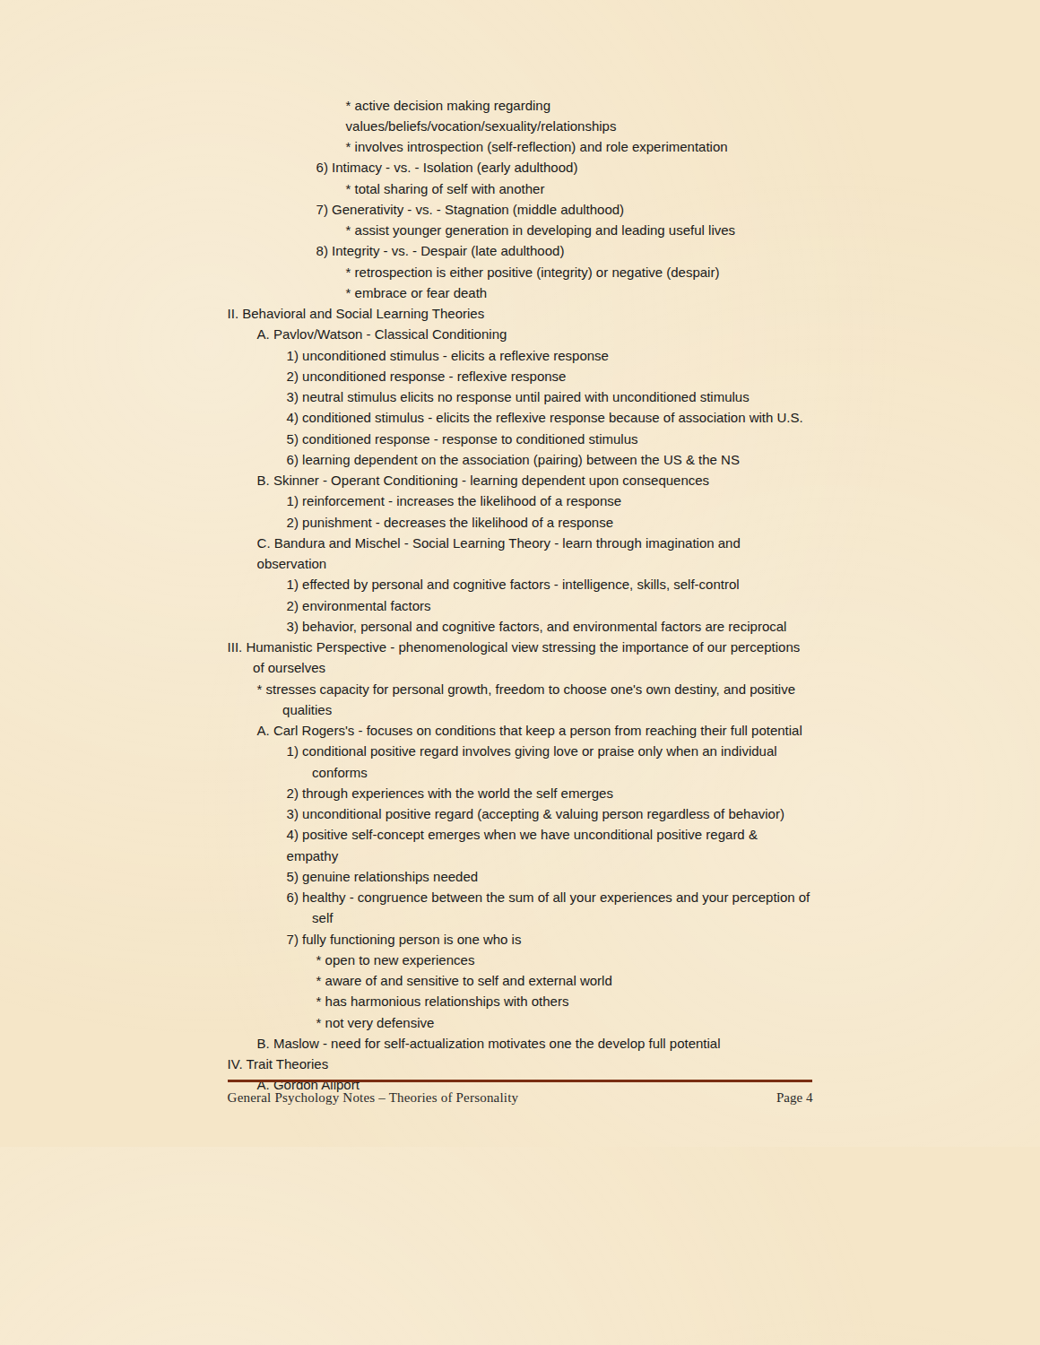* active decision making regarding values/beliefs/vocation/sexuality/relationships
* involves introspection (self-reflection) and role experimentation
6) Intimacy - vs. - Isolation (early adulthood)
* total sharing of self with another
7) Generativity - vs. - Stagnation (middle adulthood)
* assist younger generation in developing and leading useful lives
8) Integrity - vs. - Despair (late adulthood)
* retrospection is either positive (integrity) or negative (despair)
* embrace or fear death
II. Behavioral and Social Learning Theories
A. Pavlov/Watson - Classical Conditioning
1) unconditioned stimulus - elicits a reflexive response
2) unconditioned response - reflexive response
3) neutral stimulus elicits no response until paired with unconditioned stimulus
4) conditioned stimulus - elicits the reflexive response because of association with U.S.
5) conditioned response - response to conditioned stimulus
6) learning dependent on the association (pairing) between the US & the NS
B. Skinner - Operant Conditioning - learning dependent upon consequences
1) reinforcement - increases the likelihood of a response
2) punishment - decreases the likelihood of a response
C. Bandura and Mischel - Social Learning Theory - learn through imagination and observation
1) effected by personal and cognitive factors - intelligence, skills, self-control
2) environmental factors
3) behavior, personal and cognitive factors, and environmental factors are reciprocal
III. Humanistic Perspective - phenomenological view stressing the importance of our perceptions of ourselves
* stresses capacity for personal growth, freedom to choose one's own destiny, and positive qualities
A. Carl Rogers's - focuses on conditions that keep a person from reaching their full potential
1) conditional positive regard involves giving love or praise only when an individual conforms
2) through experiences with the world the self emerges
3) unconditional positive regard (accepting & valuing person regardless of behavior)
4) positive self-concept emerges when we have unconditional positive regard & empathy
5) genuine relationships needed
6) healthy - congruence between the sum of all your experiences and your perception of self
7) fully functioning person is one who is
* open to new experiences
* aware of and sensitive to self and external world
* has harmonious relationships with others
* not very defensive
B. Maslow - need for self-actualization motivates one the develop full potential
IV. Trait Theories
A. Gordon Allport
General Psychology Notes – Theories of Personality Page 4